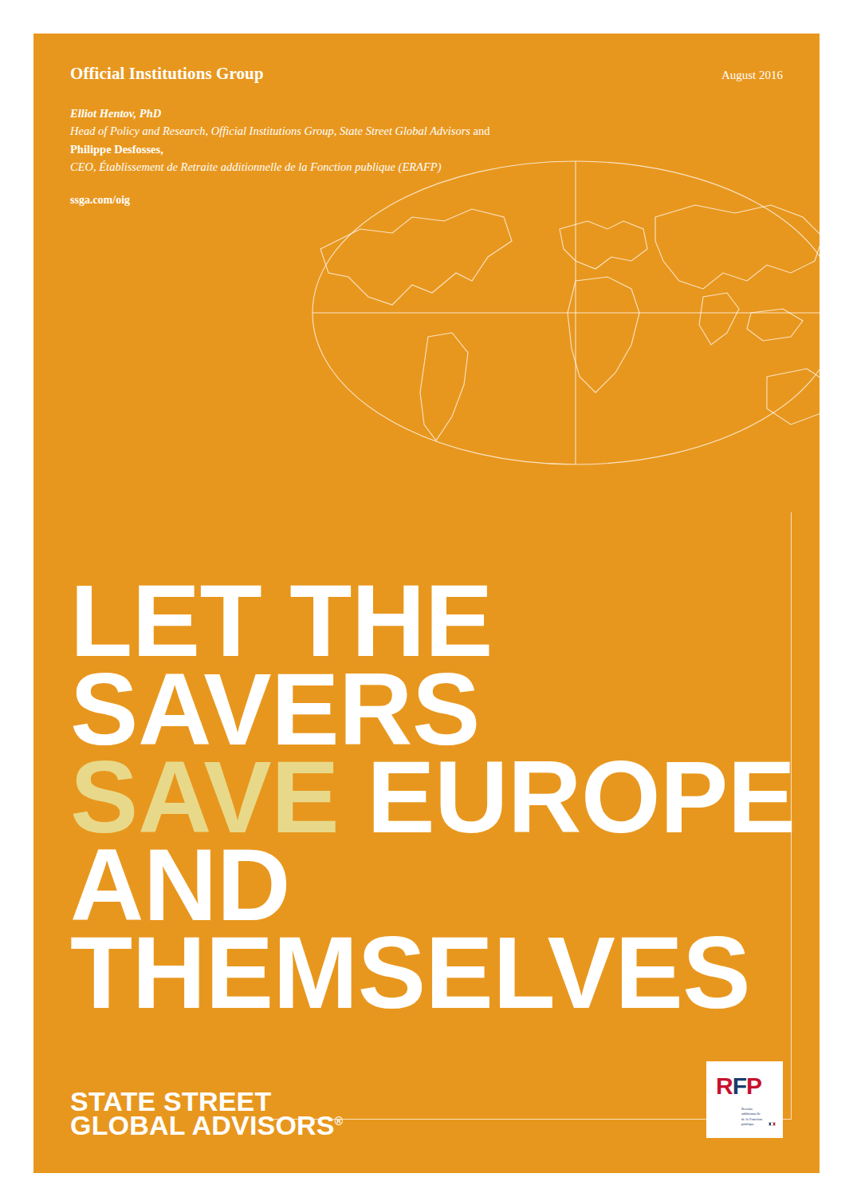Official Institutions Group
August 2016
Elliot Hentov, PhD
Head of Policy and Research, Official Institutions Group, State Street Global Advisors and
Philippe Desfosses,
CEO, Établissement de Retraite additionnelle de la Fonction publique (ERAFP)
ssga.com/oig
Let the Savers Save Europe and Themselves
State Street
Global Advisors®
RFP
Retraite
additionnelle
de la Fonction
publique